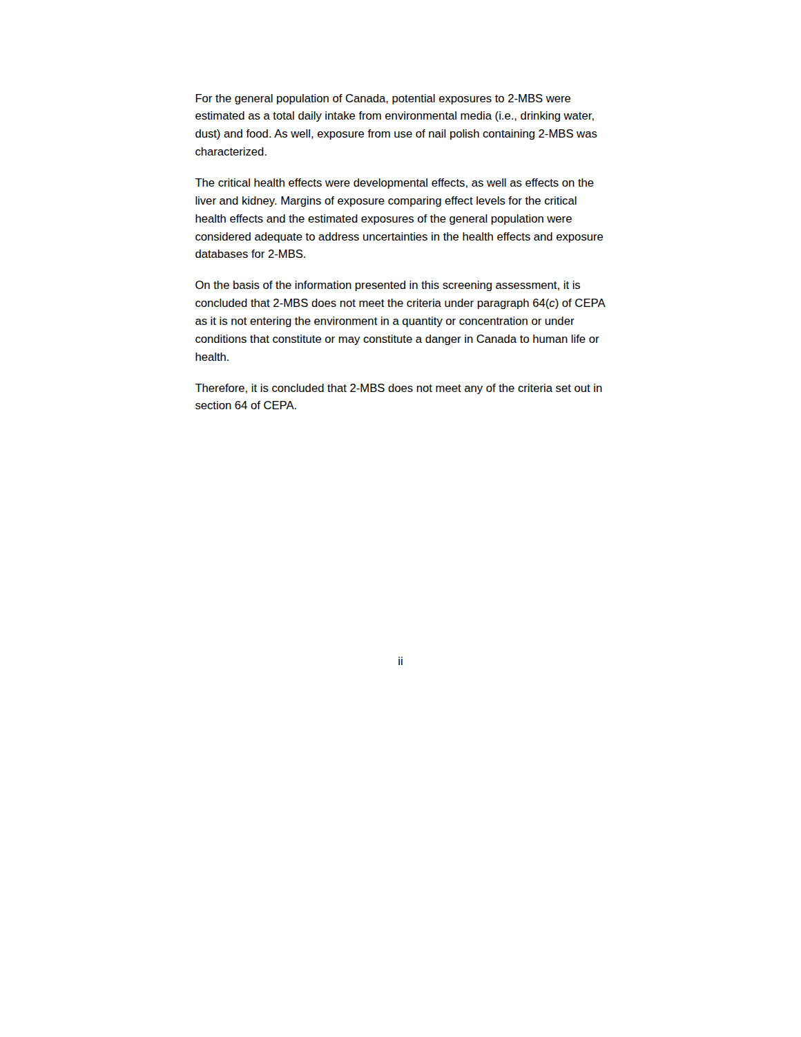For the general population of Canada, potential exposures to 2-MBS were estimated as a total daily intake from environmental media (i.e., drinking water, dust) and food. As well, exposure from use of nail polish containing 2-MBS was characterized.
The critical health effects were developmental effects, as well as effects on the liver and kidney. Margins of exposure comparing effect levels for the critical health effects and the estimated exposures of the general population were considered adequate to address uncertainties in the health effects and exposure databases for 2-MBS.
On the basis of the information presented in this screening assessment, it is concluded that 2-MBS does not meet the criteria under paragraph 64(c) of CEPA as it is not entering the environment in a quantity or concentration or under conditions that constitute or may constitute a danger in Canada to human life or health.
Therefore, it is concluded that 2-MBS does not meet any of the criteria set out in section 64 of CEPA.
ii